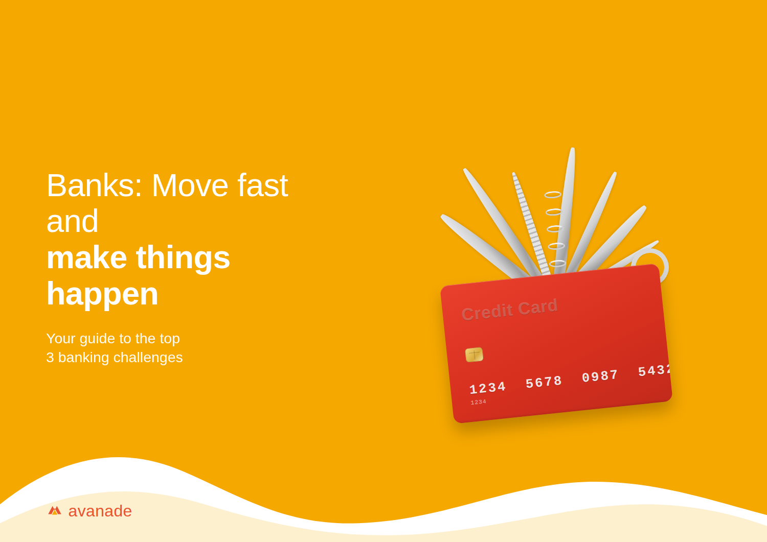Banks: Move fast and make things happen
Your guide to the top
3 banking challenges
Credit Card
1234 5678 0987 5432
1234
avanade